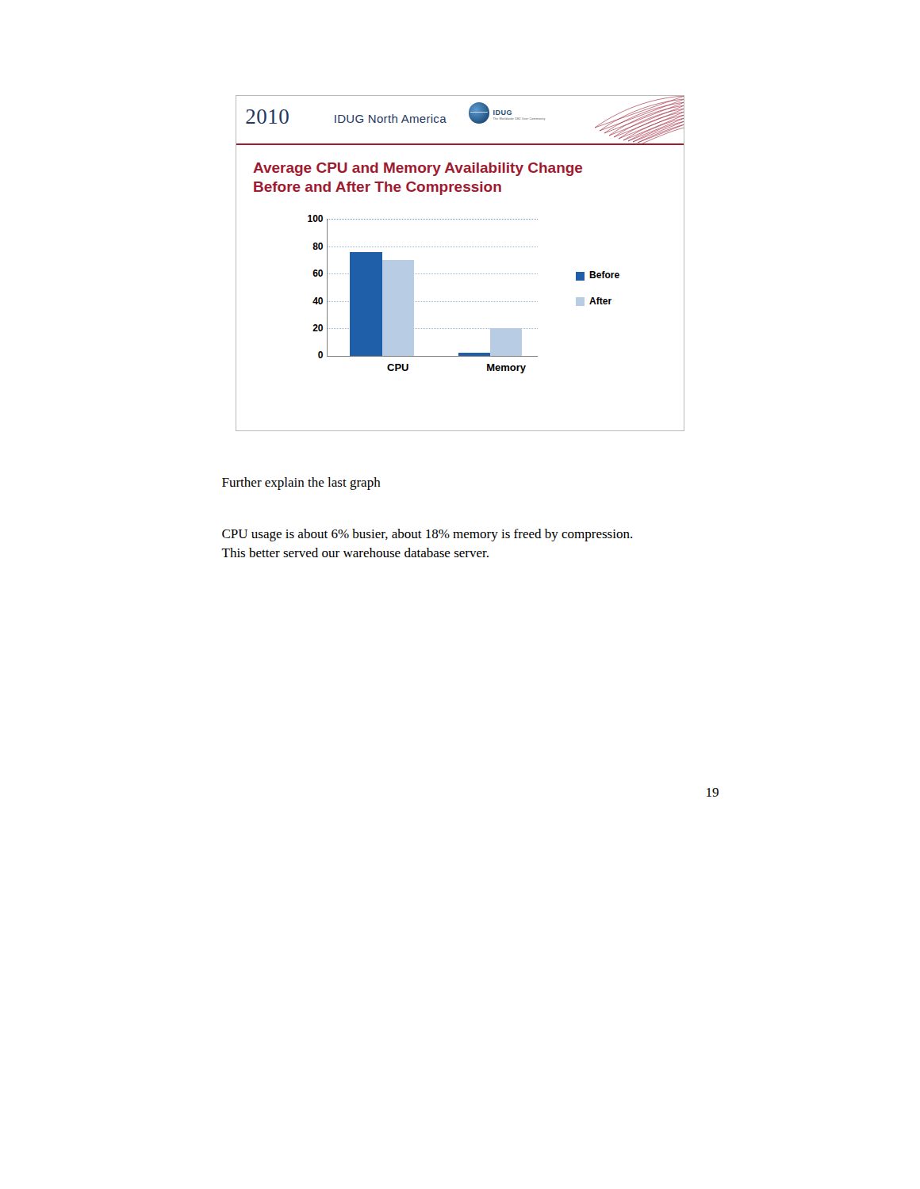2010 IDUG North America
IDUG The Worldwide DB2 User Community
Average CPU and Memory Availability Change
Before and After The Compression
100
80
60
40
20
0
CPU
Memory
Before
After
Further explain the last graph
CPU usage is about 6% busier, about 18% memory is freed by compression.
This better served our warehouse database server.
19